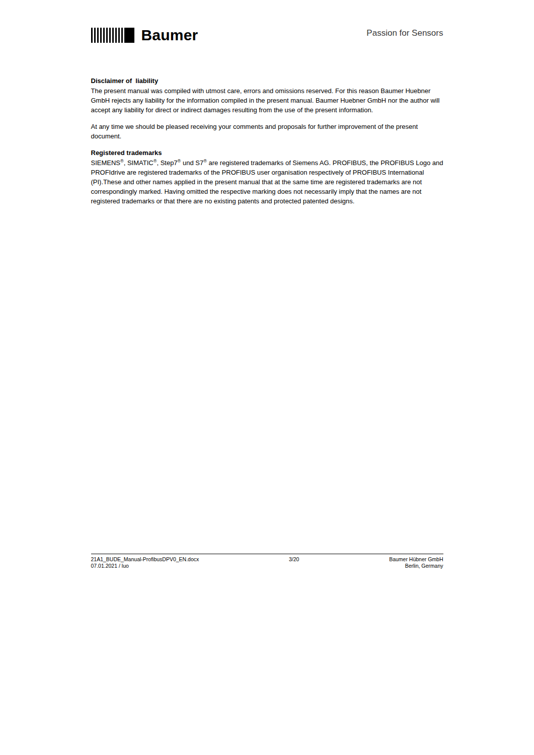Baumer
Passion for Sensors
Disclaimer of liability
The present manual was compiled with utmost care, errors and omissions reserved. For this reason Baumer Huebner GmbH rejects any liability for the information compiled in the present manual. Baumer Huebner GmbH nor the author will accept any liability for direct or indirect damages resulting from the use of the present information.
At any time we should be pleased receiving your comments and proposals for further improvement of the present document.
Registered trademarks
SIEMENS®, SIMATIC®, Step7® und S7® are registered trademarks of Siemens AG. PROFIBUS, the PROFIBUS Logo and PROFIdrive are registered trademarks of the PROFIBUS user organisation respectively of PROFIBUS International (PI).These and other names applied in the present manual that at the same time are registered trademarks are not correspondingly marked. Having omitted the respective marking does not necessarily imply that the names are not registered trademarks or that there are no existing patents and protected patented designs.
21A1_BUDE_Manual-ProfibusDPV0_EN.docx
07.01.2021 / luo
3/20
Baumer Hübner GmbH
Berlin, Germany